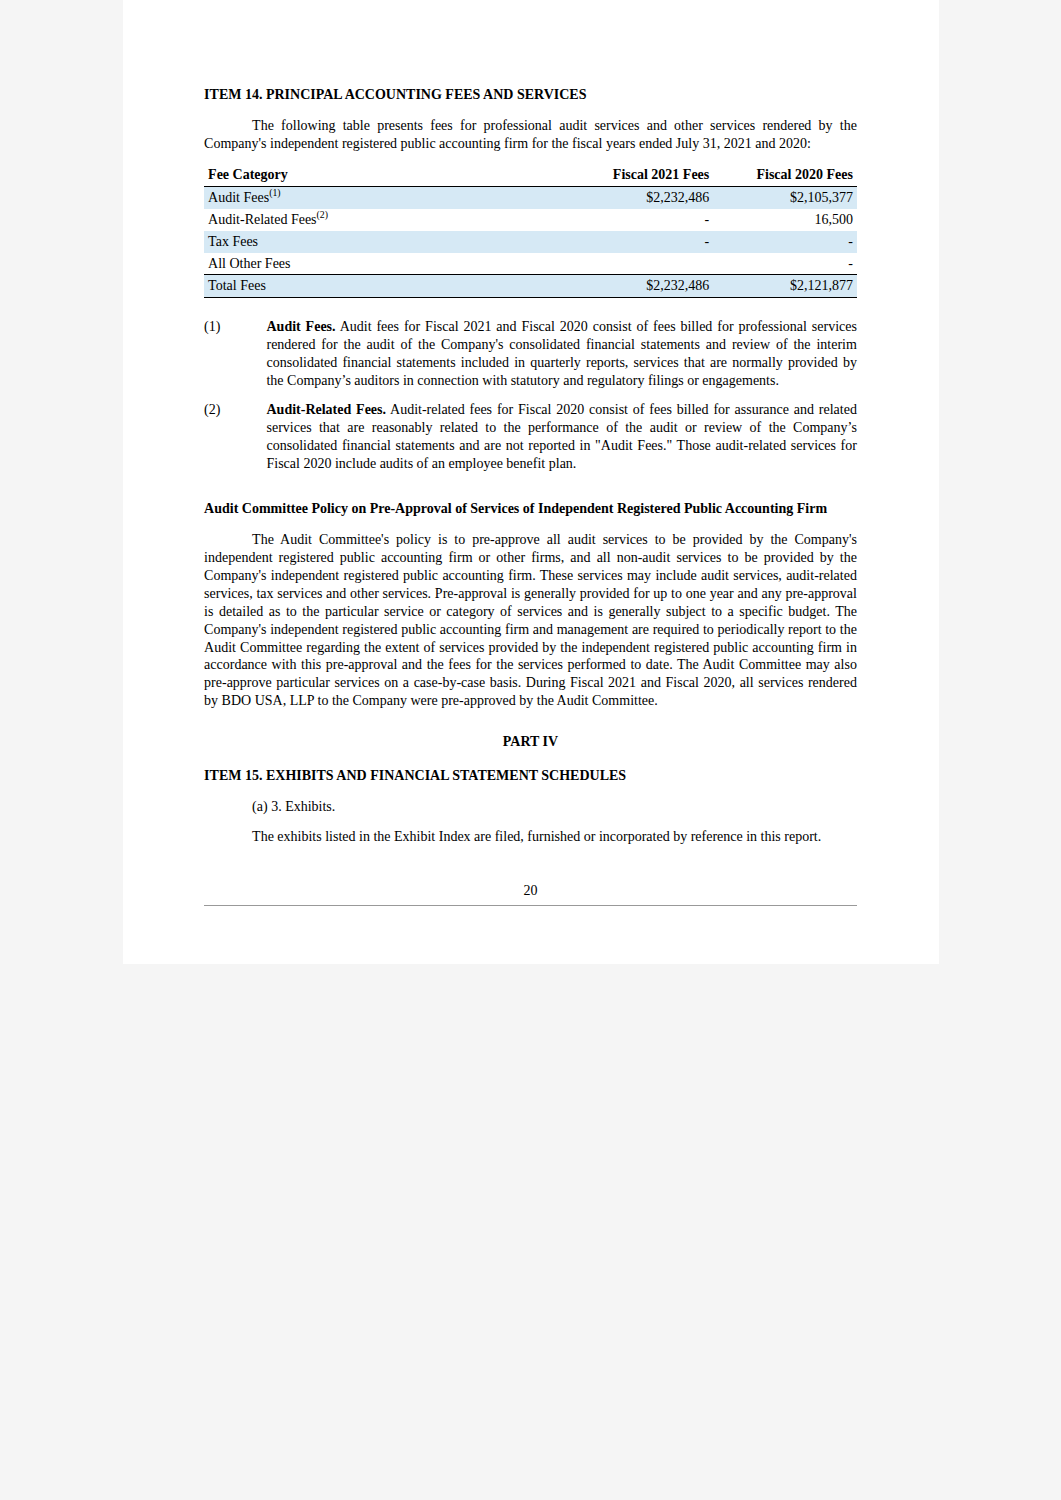ITEM 14. PRINCIPAL ACCOUNTING FEES AND SERVICES
The following table presents fees for professional audit services and other services rendered by the Company's independent registered public accounting firm for the fiscal years ended July 31, 2021 and 2020:
| Fee Category | Fiscal 2021 Fees | Fiscal 2020 Fees |
| --- | --- | --- |
| Audit Fees (1) | $2,232,486 | $2,105,377 |
| Audit-Related Fees (2) | - | 16,500 |
| Tax Fees | - | - |
| All Other Fees | | - |
| Total Fees | $2,232,486 | $2,121,877 |
| (1) | Audit Fees. Audit fees for Fiscal 2021 and Fiscal 2020 consist of fees billed for professional services rendered for the audit of the Company's consolidated financial statements and review of the interim consolidated financial statements included in quarterly reports, services that are normally provided by the Company’s auditors in connection with statutory and regulatory filings or engagements. |
| (2) | Audit-Related Fees. Audit-related fees for Fiscal 2020 consist of fees billed for assurance and related services that are reasonably related to the performance of the audit or review of the Company’s consolidated financial statements and are not reported in "Audit Fees." Those audit-related services for Fiscal 2020 include audits of an employee benefit plan. |
Audit Committee Policy on Pre-Approval of Services of Independent Registered Public Accounting Firm
The Audit Committee's policy is to pre-approve all audit services to be provided by the Company's independent registered public accounting firm or other firms, and all non-audit services to be provided by the Company's independent registered public accounting firm. These services may include audit services, audit-related services, tax services and other services. Pre-approval is generally provided for up to one year and any pre-approval is detailed as to the particular service or category of services and is generally subject to a specific budget. The Company's independent registered public accounting firm and management are required to periodically report to the Audit Committee regarding the extent of services provided by the independent registered public accounting firm in accordance with this pre-approval and the fees for the services performed to date. The Audit Committee may also pre-approve particular services on a case-by-case basis. During Fiscal 2021 and Fiscal 2020, all services rendered by BDO USA, LLP to the Company were pre-approved by the Audit Committee.
PART IV
ITEM 15. EXHIBITS AND FINANCIAL STATEMENT SCHEDULES
(a) 3. Exhibits.
The exhibits listed in the Exhibit Index are filed, furnished or incorporated by reference in this report.
20